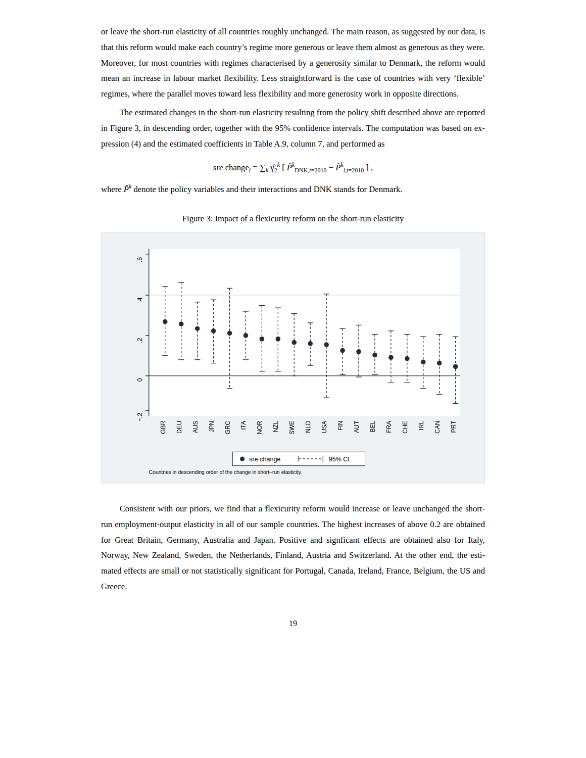or leave the short-run elasticity of all countries roughly unchanged. The main reason, as suggested by our data, is that this reform would make each country’s regime more generous or leave them almost as generous as they were. Moreover, for most countries with regimes characterised by a generosity similar to Denmark, the reform would mean an increase in labour market flexibility. Less straightforward is the case of countries with very ‘flexible’ regimes, where the parallel moves toward less flexibility and more generosity work in opposite directions.
The estimated changes in the short-run elasticity resulting from the policy shift described above are reported in Figure 3, in descending order, together with the 95% confidence intervals. The computation was based on expression (4) and the estimated coefficients in Table A.9, column 7, and performed as
sre changei = ∑k γ̂2k [ P̃kDNK,t=2010 − P̃ki,t=2010 ] ,
where P̃k denote the policy variables and their interactions and DNK stands for Denmark.
Figure 3: Impact of a flexicurity reform on the short-run elasticity
.6 .4 .2 0 −.2 GBR DEU AUS JPN GRC ITA NOR NZL SWE NLD USA FIN AUT BEL FRA CHE IRL CAN PRT sre change 95% CI Countries in descending order of the change in short−run elasticity.
Consistent with our priors, we find that a flexicurity reform would increase or leave unchanged the short-run employment-output elasticity in all of our sample countries. The highest increases of above 0.2 are obtained for Great Britain, Germany, Australia and Japan. Positive and signficant effects are obtained also for Italy, Norway, New Zealand, Sweden, the Netherlands, Finland, Austria and Switzerland. At the other end, the estimated effects are small or not statistically significant for Portugal, Canada, Ireland, France, Belgium, the US and Greece.
19